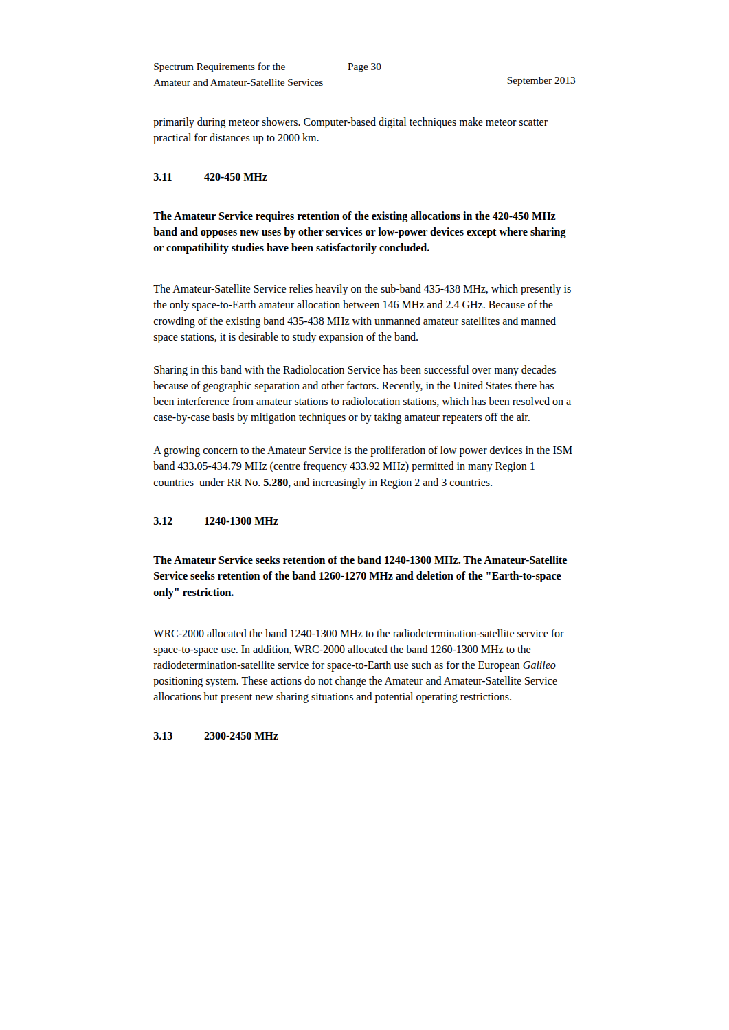| Spectrum Requirements for the Amateur and Amateur-Satellite Services | Page 30 | September 2013 |
primarily during meteor showers. Computer-based digital techniques make meteor scatter practical for distances up to 2000 km.
3.11420-450 MHz
The Amateur Service requires retention of the existing allocations in the 420-450 MHz band and opposes new uses by other services or low-power devices except where sharing or compatibility studies have been satisfactorily concluded.
The Amateur-Satellite Service relies heavily on the sub-band 435-438 MHz, which presently is the only space-to-Earth amateur allocation between 146 MHz and 2.4 GHz. Because of the crowding of the existing band 435-438 MHz with unmanned amateur satellites and manned space stations, it is desirable to study expansion of the band.
Sharing in this band with the Radiolocation Service has been successful over many decades because of geographic separation and other factors. Recently, in the United States there has been interference from amateur stations to radiolocation stations, which has been resolved on a case-by-case basis by mitigation techniques or by taking amateur repeaters off the air.
A growing concern to the Amateur Service is the proliferation of low power devices in the ISM band 433.05-434.79 MHz (centre frequency 433.92 MHz) permitted in many Region 1 countries under RR No. 5.280, and increasingly in Region 2 and 3 countries.
3.121240-1300 MHz
The Amateur Service seeks retention of the band 1240-1300 MHz. The Amateur-Satellite Service seeks retention of the band 1260-1270 MHz and deletion of the "Earth-to-space only" restriction.
WRC-2000 allocated the band 1240-1300 MHz to the radiodetermination-satellite service for space-to-space use. In addition, WRC-2000 allocated the band 1260-1300 MHz to the radiodetermination-satellite service for space-to-Earth use such as for the European Galileo positioning system. These actions do not change the Amateur and Amateur-Satellite Service allocations but present new sharing situations and potential operating restrictions.
3.132300-2450 MHz